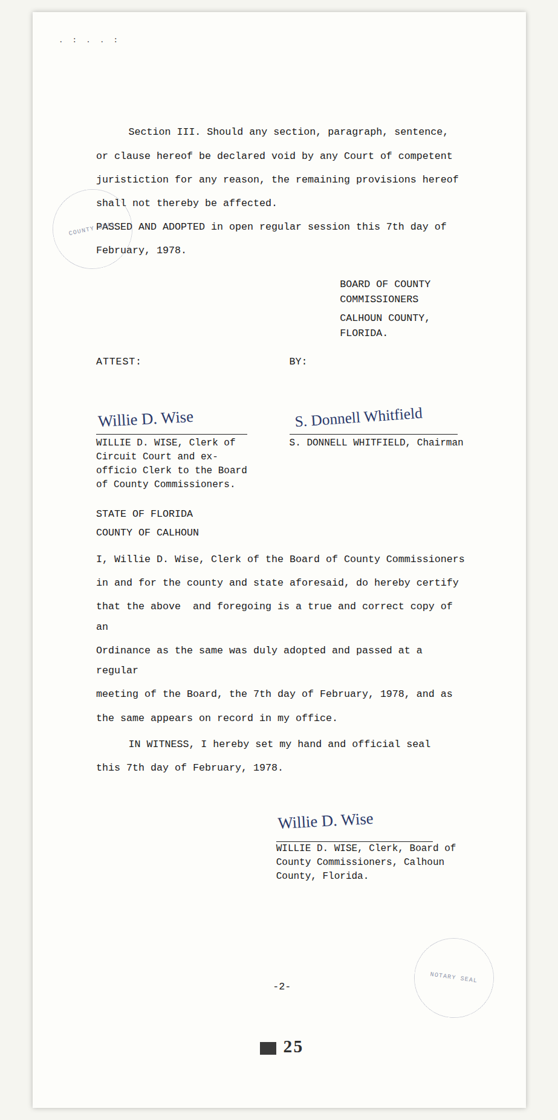. : . . :
COUNTY SEAL
NOTARY SEAL
Section III. Should any section, paragraph, sentence,
or clause hereof be declared void by any Court of competent
juristiction for any reason, the remaining provisions hereof
shall not thereby be affected.
PASSED AND ADOPTED in open regular session this 7th day of
February, 1978.
BOARD OF COUNTY COMMISSIONERS
CALHOUN COUNTY, FLORIDA.
| ATTEST: Willie D. Wise WILLIE D. WISE, Clerk of Circuit Court and ex- officio Clerk to the Board of County Commissioners. | BY: S. Donnell Whitfield S. DONNELL WHITFIELD, Chairman |
STATE OF FLORIDA
COUNTY OF CALHOUN
I, Willie D. Wise, Clerk of the Board of County Commissioners
in and for the county and state aforesaid, do hereby certify
that the above and foregoing is a true and correct copy of an
Ordinance as the same was duly adopted and passed at a regular
meeting of the Board, the 7th day of February, 1978, and as
the same appears on record in my office.
IN WITNESS, I hereby set my hand and official seal
this 7th day of February, 1978.
Willie D. Wise
WILLIE D. WISE, Clerk, Board of
County Commissioners, Calhoun
County, Florida.
-2-
25